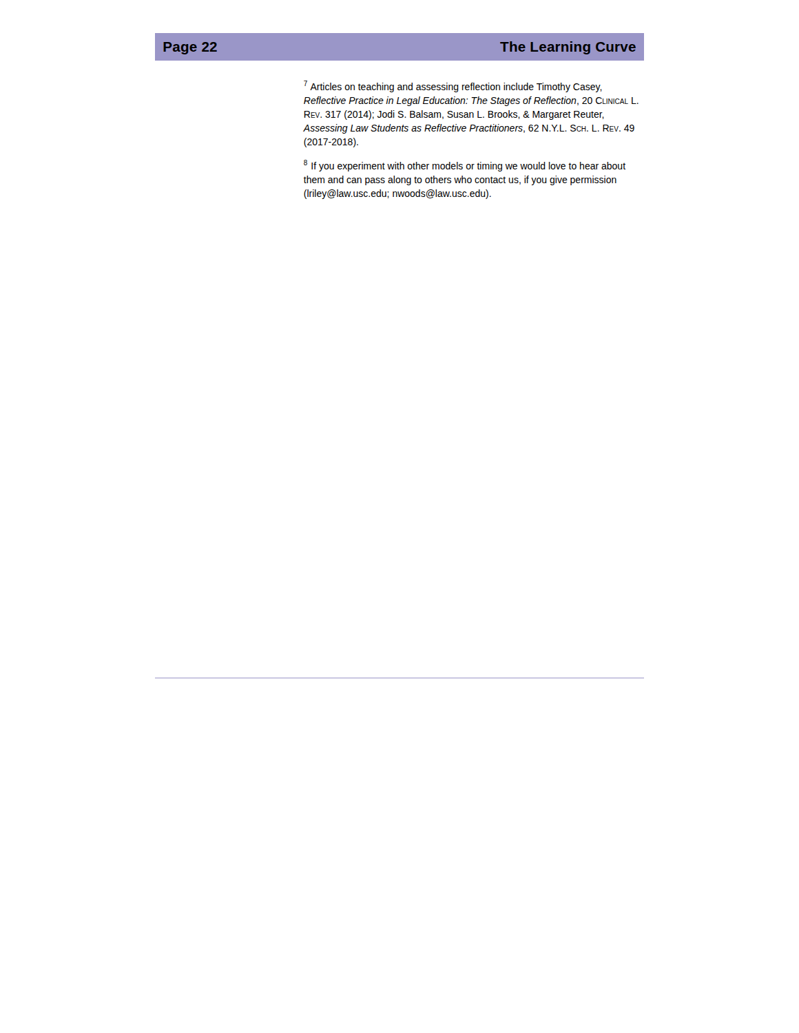Page 22
The Learning Curve
7 Articles on teaching and assessing reflection include Timothy Casey, Reflective Practice in Legal Education: The Stages of Reflection, 20 Clinical L. Rev. 317 (2014); Jodi S. Balsam, Susan L. Brooks, & Margaret Reuter, Assessing Law Students as Reflective Practitioners, 62 N.Y.L. Sch. L. Rev. 49 (2017-2018).
8 If you experiment with other models or timing we would love to hear about them and can pass along to others who contact us, if you give permission (lriley@law.usc.edu; nwoods@law.usc.edu).